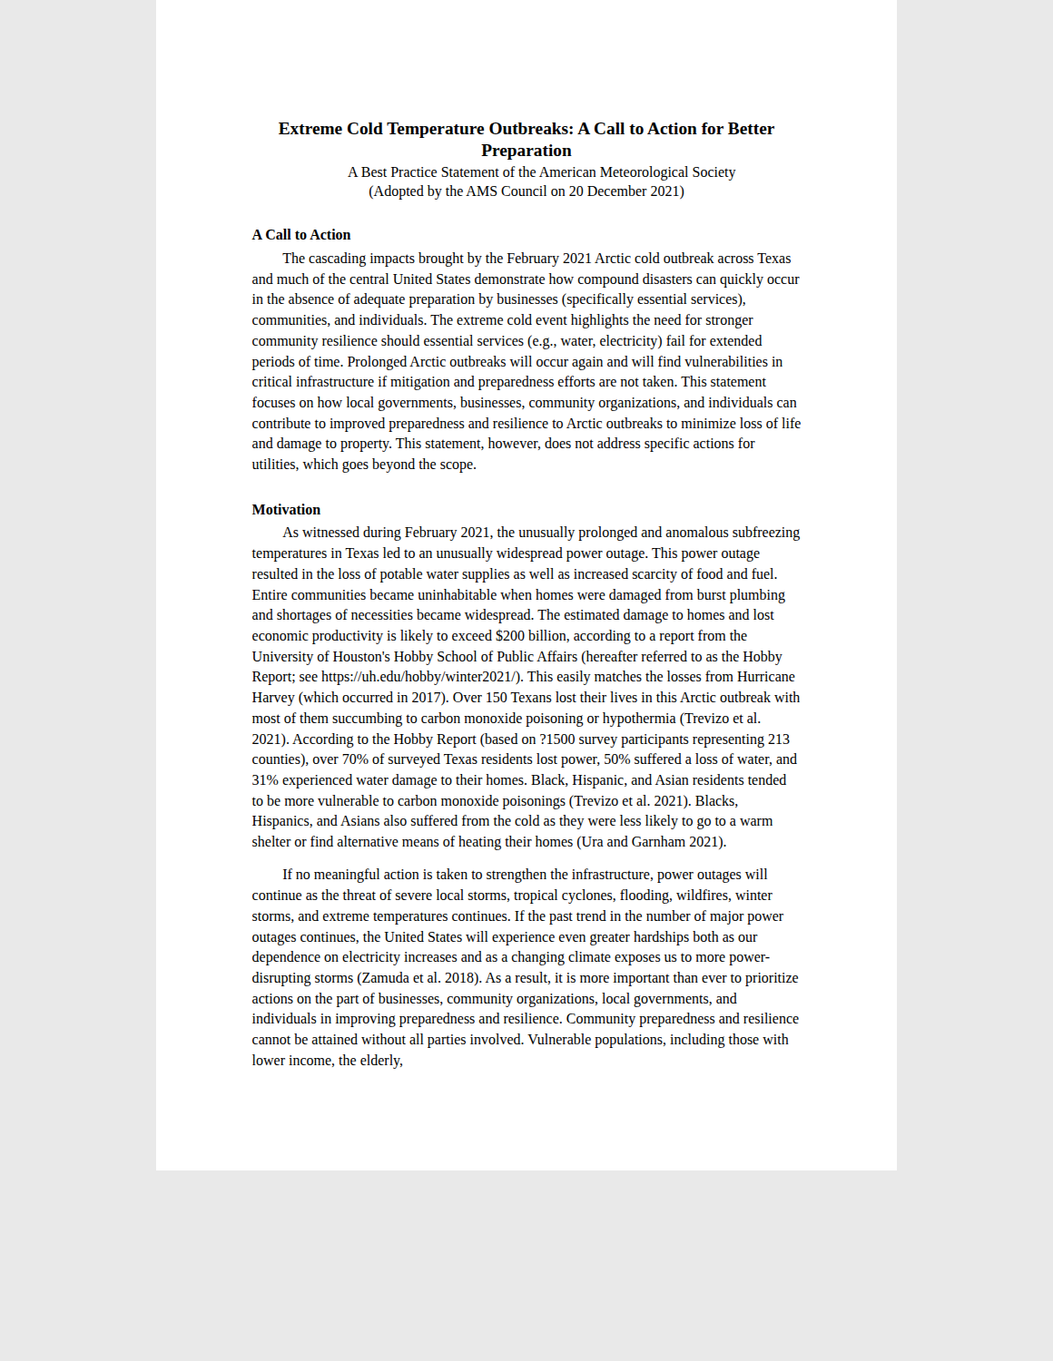Extreme Cold Temperature Outbreaks: A Call to Action for Better Preparation
A Best Practice Statement of the American Meteorological Society
(Adopted by the AMS Council on 20 December 2021)
A Call to Action
The cascading impacts brought by the February 2021 Arctic cold outbreak across Texas and much of the central United States demonstrate how compound disasters can quickly occur in the absence of adequate preparation by businesses (specifically essential services), communities, and individuals. The extreme cold event highlights the need for stronger community resilience should essential services (e.g., water, electricity) fail for extended periods of time. Prolonged Arctic outbreaks will occur again and will find vulnerabilities in critical infrastructure if mitigation and preparedness efforts are not taken. This statement focuses on how local governments, businesses, community organizations, and individuals can contribute to improved preparedness and resilience to Arctic outbreaks to minimize loss of life and damage to property. This statement, however, does not address specific actions for utilities, which goes beyond the scope.
Motivation
As witnessed during February 2021, the unusually prolonged and anomalous subfreezing temperatures in Texas led to an unusually widespread power outage. This power outage resulted in the loss of potable water supplies as well as increased scarcity of food and fuel. Entire communities became uninhabitable when homes were damaged from burst plumbing and shortages of necessities became widespread. The estimated damage to homes and lost economic productivity is likely to exceed $200 billion, according to a report from the University of Houston's Hobby School of Public Affairs (hereafter referred to as the Hobby Report; see https://uh.edu/hobby/winter2021/). This easily matches the losses from Hurricane Harvey (which occurred in 2017). Over 150 Texans lost their lives in this Arctic outbreak with most of them succumbing to carbon monoxide poisoning or hypothermia (Trevizo et al. 2021). According to the Hobby Report (based on ?1500 survey participants representing 213 counties), over 70% of surveyed Texas residents lost power, 50% suffered a loss of water, and 31% experienced water damage to their homes. Black, Hispanic, and Asian residents tended to be more vulnerable to carbon monoxide poisonings (Trevizo et al. 2021). Blacks, Hispanics, and Asians also suffered from the cold as they were less likely to go to a warm shelter or find alternative means of heating their homes (Ura and Garnham 2021).
If no meaningful action is taken to strengthen the infrastructure, power outages will continue as the threat of severe local storms, tropical cyclones, flooding, wildfires, winter storms, and extreme temperatures continues. If the past trend in the number of major power outages continues, the United States will experience even greater hardships both as our dependence on electricity increases and as a changing climate exposes us to more power-disrupting storms (Zamuda et al. 2018). As a result, it is more important than ever to prioritize actions on the part of businesses, community organizations, local governments, and individuals in improving preparedness and resilience. Community preparedness and resilience cannot be attained without all parties involved. Vulnerable populations, including those with lower income, the elderly,